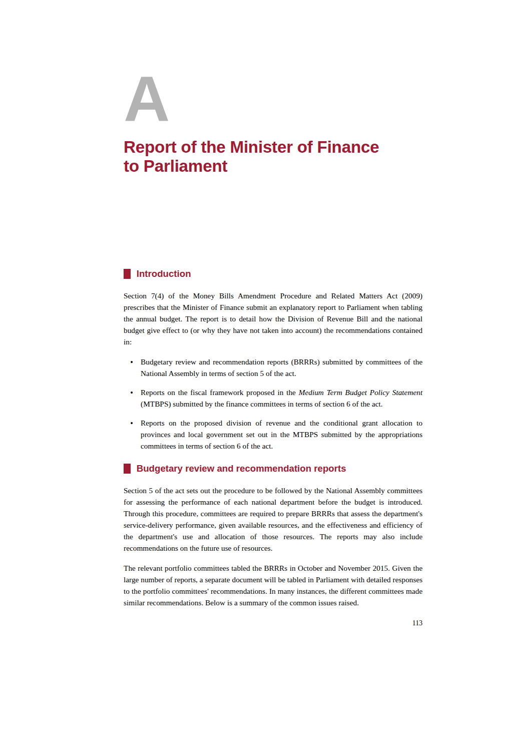A
Report of the Minister of Finance
to Parliament
Introduction
Section 7(4) of the Money Bills Amendment Procedure and Related Matters Act (2009) prescribes that the Minister of Finance submit an explanatory report to Parliament when tabling the annual budget. The report is to detail how the Division of Revenue Bill and the national budget give effect to (or why they have not taken into account) the recommendations contained in:
Budgetary review and recommendation reports (BRRRs) submitted by committees of the National Assembly in terms of section 5 of the act.
Reports on the fiscal framework proposed in the Medium Term Budget Policy Statement (MTBPS) submitted by the finance committees in terms of section 6 of the act.
Reports on the proposed division of revenue and the conditional grant allocation to provinces and local government set out in the MTBPS submitted by the appropriations committees in terms of section 6 of the act.
Budgetary review and recommendation reports
Section 5 of the act sets out the procedure to be followed by the National Assembly committees for assessing the performance of each national department before the budget is introduced. Through this procedure, committees are required to prepare BRRRs that assess the department's service-delivery performance, given available resources, and the effectiveness and efficiency of the department's use and allocation of those resources. The reports may also include recommendations on the future use of resources.
The relevant portfolio committees tabled the BRRRs in October and November 2015. Given the large number of reports, a separate document will be tabled in Parliament with detailed responses to the portfolio committees' recommendations. In many instances, the different committees made similar recommendations. Below is a summary of the common issues raised.
113